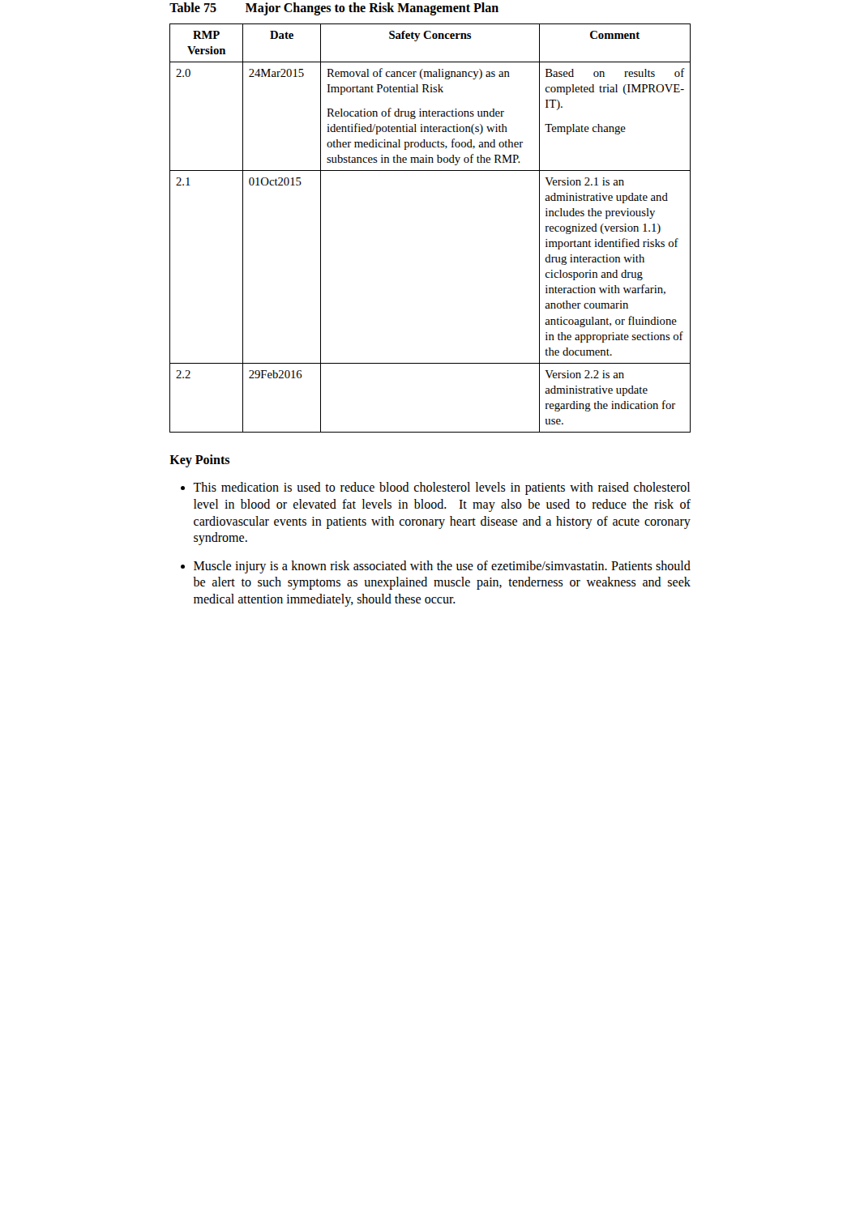Table 75 Major Changes to the Risk Management Plan
| RMP Version | Date | Safety Concerns | Comment |
| --- | --- | --- | --- |
| 2.0 | 24Mar2015 | Removal of cancer (malignancy) as an Important Potential Risk Relocation of drug interactions under identified/potential interaction(s) with other medicinal products, food, and other substances in the main body of the RMP. | Based on results of completed trial (IMPROVE-IT). Template change |
| 2.1 | 01Oct2015 | | Version 2.1 is an administrative update and includes the previously recognized (version 1.1) important identified risks of drug interaction with ciclosporin and drug interaction with warfarin, another coumarin anticoagulant, or fluindione in the appropriate sections of the document. |
| 2.2 | 29Feb2016 | | Version 2.2 is an administrative update regarding the indication for use. |
Key Points
This medication is used to reduce blood cholesterol levels in patients with raised cholesterol level in blood or elevated fat levels in blood. It may also be used to reduce the risk of cardiovascular events in patients with coronary heart disease and a history of acute coronary syndrome.
Muscle injury is a known risk associated with the use of ezetimibe/simvastatin. Patients should be alert to such symptoms as unexplained muscle pain, tenderness or weakness and seek medical attention immediately, should these occur.